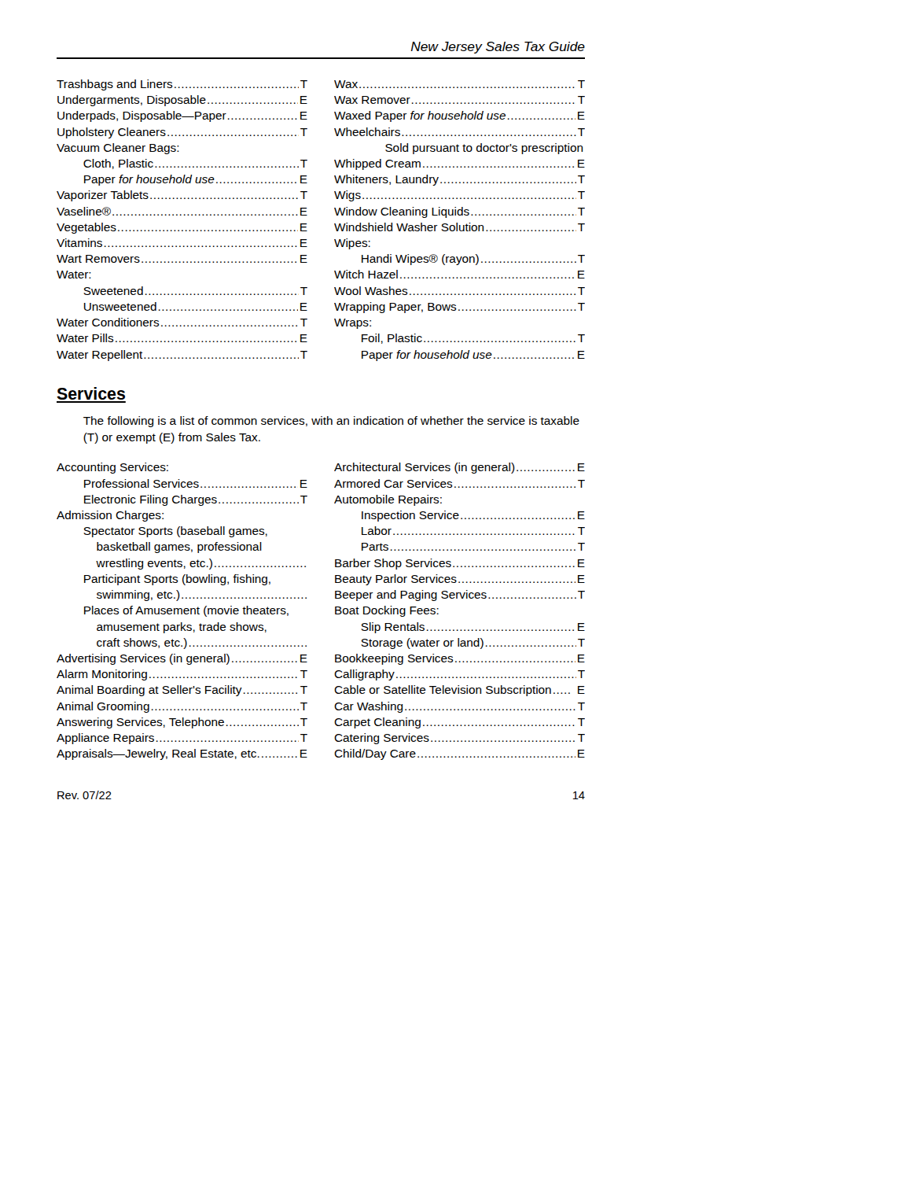New Jersey Sales Tax Guide
Trashbags and Liners.............................................. T
Undergarments, Disposable............................... E
Underpads, Disposable—Paper......................... E
Upholstery Cleaners.............................................. T
Vacuum Cleaner Bags:
Cloth, Plastic..................................................... T
Paper for household use............................... E
Vaporizer Tablets.................................................... T
Vaseline®............................................................. E
Vegetables.............................................................. E
Vitamins..................................................................... E
Wart Removers....................................................... E
Water:
Sweetened......................................................... T
Unsweetened.................................................... E
Water Conditioners.............................................. T
Water Pills.................................................................. E
Water Repellent..................................................... T
Wax.............................................................................. T
Wax Remover.......................................................... T
Waxed Paper for household use....................... E
Wheelchairs.............................................................. T
Sold pursuant to doctor's prescription... E
Whipped Cream....................................................... E
Whiteners, Laundry............................................... T
Wigs......................................................................... T
Window Cleaning Liquids.................................... T
Windshield Washer Solution............................... T
Wipes:
Handi Wipes® (rayon).................................. T
Witch Hazel............................................................. E
Wool Washes............................................................ T
Wrapping Paper, Bows......................................... T
Wraps:
Foil, Plastic......................................................... T
Paper for household use.............................. E
Services
The following is a list of common services, with an indication of whether the service is taxable (T) or exempt (E) from Sales Tax.
Accounting Services:
Professional Services..................................... E
Electronic Filing Charges.............................. T
Admission Charges:
Spectator Sports (baseball games, basketball games, professional wrestling events, etc.).............................. T
Participant Sports (bowling, fishing, swimming, etc.)......................................... E
Places of Amusement (movie theaters, amusement parks, trade shows, craft shows, etc.)........................................ T
Advertising Services (in general)...................... E
Alarm Monitoring.................................................. T
Animal Boarding at Seller's Facility................. T
Animal Grooming.................................................. T
Answering Services, Telephone........................ T
Appliance Repairs.................................................. T
Appraisals—Jewelry, Real Estate, etc............... E
Architectural Services (in general)................... E
Armored Car Services........................................... T
Automobile Repairs:
Inspection Service.......................................... E
Labor................................................................. T
Parts.................................................................. T
Barber Shop Services........................................... E
Beauty Parlor Services......................................... E
Beeper and Paging Services.............................. T
Boat Docking Fees:
Slip Rentals....................................................... E
Storage (water or land)................................ T
Bookkeeping Services.......................................... E
Calligraphy.............................................................. T
Cable or Satellite Television Subscription..... E
Car Washing............................................................. T
Carpet Cleaning..................................................... T
Catering Services................................................... T
Child/Day Care....................................................... E
Rev. 07/22
14